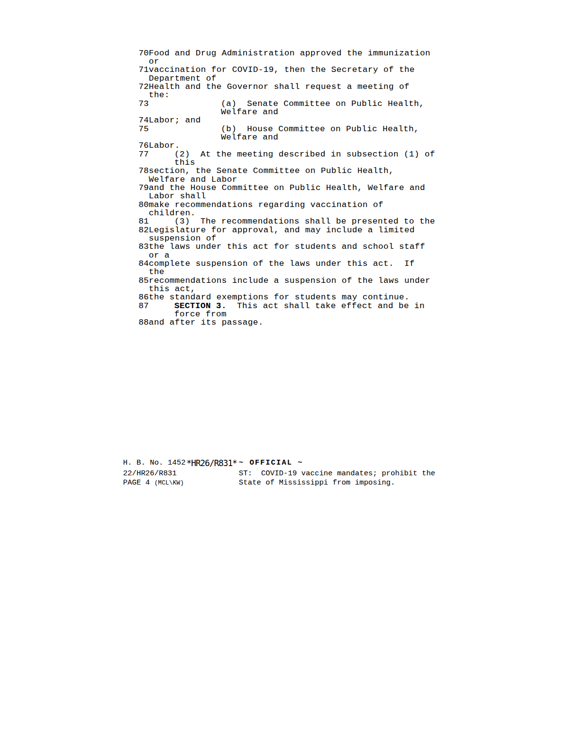| 70 | Food and Drug Administration approved the immunization or |
| 71 | vaccination for COVID-19, then the Secretary of the Department of |
| 72 | Health and the Governor shall request a meeting of the: |
| 73 | (a) Senate Committee on Public Health, Welfare and |
| 74 | Labor; and |
| 75 | (b) House Committee on Public Health, Welfare and |
| 76 | Labor. |
| 77 | (2) At the meeting described in subsection (1) of this |
| 78 | section, the Senate Committee on Public Health, Welfare and Labor |
| 79 | and the House Committee on Public Health, Welfare and Labor shall |
| 80 | make recommendations regarding vaccination of children. |
| 81 | (3) The recommendations shall be presented to the |
| 82 | Legislature for approval, and may include a limited suspension of |
| 83 | the laws under this act for students and school staff or a |
| 84 | complete suspension of the laws under this act. If the |
| 85 | recommendations include a suspension of the laws under this act, |
| 86 | the standard exemptions for students may continue. |
| 87 | SECTION 3. This act shall take effect and be in force from |
| 88 | and after its passage. |
| H. B. No. 1452 | *HR26/R831* | ~ OFFICIAL ~ |
| 22/HR26/R831 | | ST: COVID-19 vaccine mandates; prohibit the |
| PAGE 4 (MCL\KW) | | State of Mississippi from imposing. |